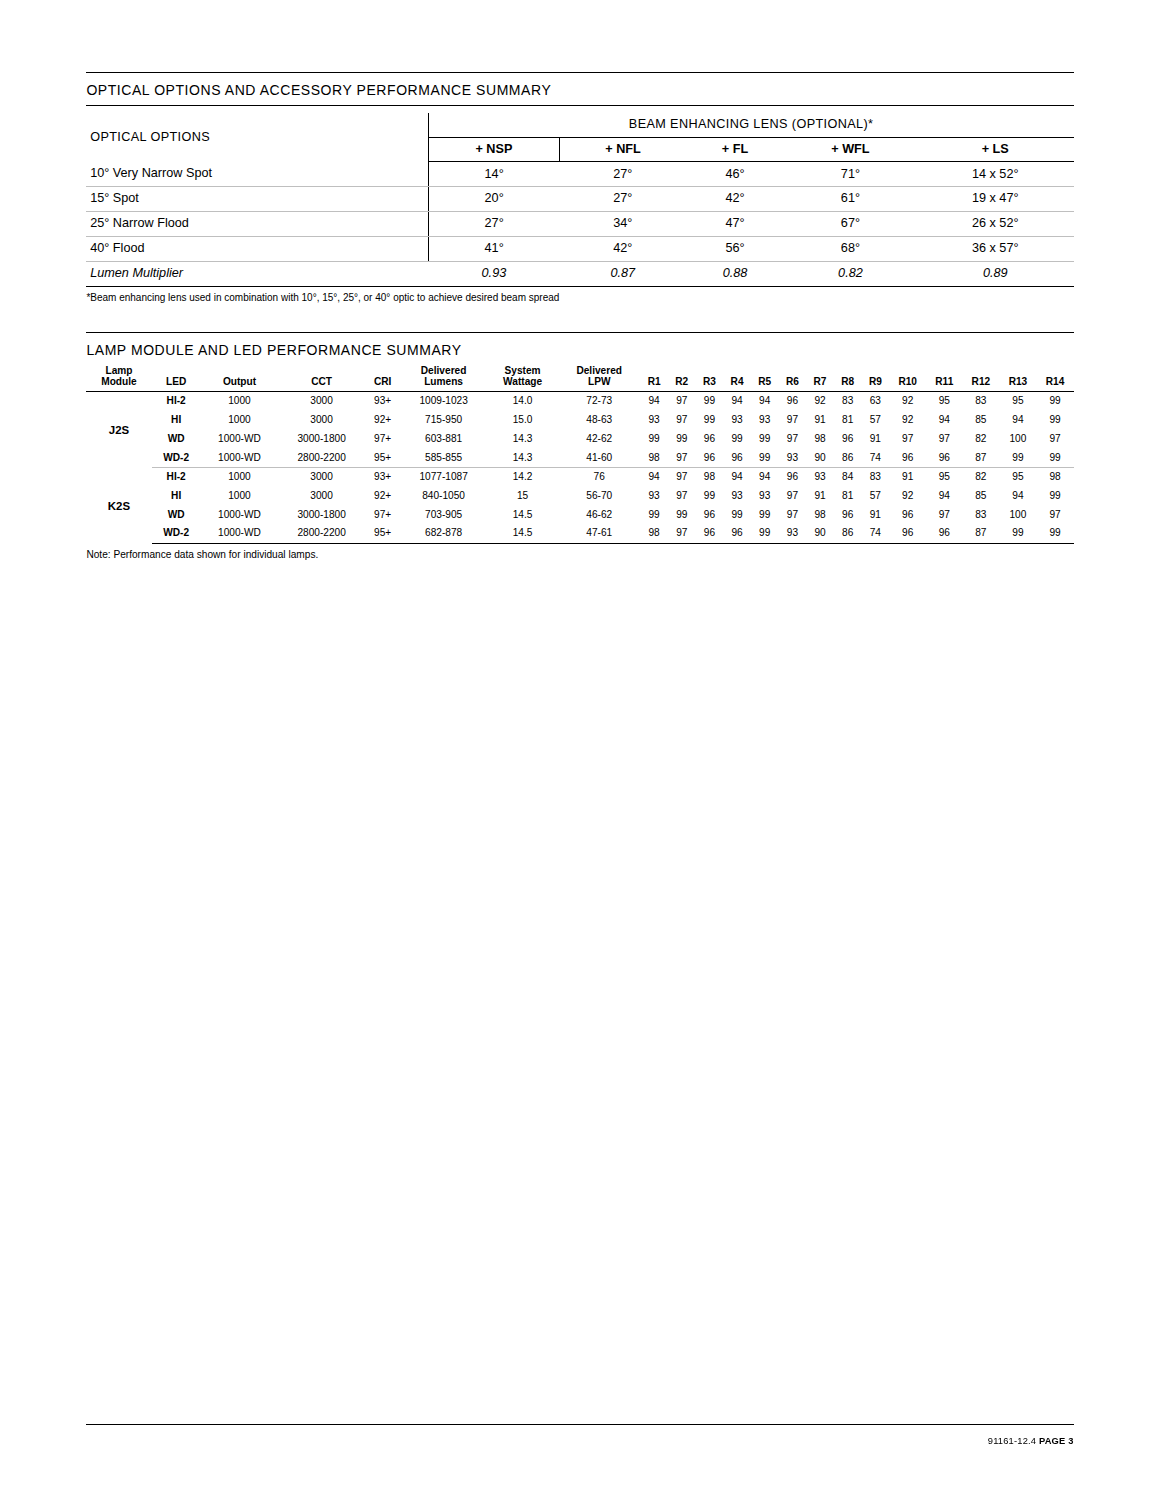Optical Options and Accessory Performance Summary
| OPTICAL OPTIONS | BEAM ENHANCING LENS (OPTIONAL)* |
| --- | --- |
| + NSP | + NFL | + FL | + WFL | + LS |
| 10° Very Narrow Spot | 14° | 27° | 46° | 71° | 14 x 52° |
| 15° Spot | 20° | 27° | 42° | 61° | 19 x 47° |
| 25° Narrow Flood | 27° | 34° | 47° | 67° | 26 x 52° |
| 40° Flood | 41° | 42° | 56° | 68° | 36 x 57° |
| Lumen Multiplier | 0.93 | 0.87 | 0.88 | 0.82 | 0.89 |
*Beam enhancing lens used in combination with 10°, 15°, 25°, or 40° optic to achieve desired beam spread
Lamp Module and LED Performance Summary
| Lamp Module | LED | Output | CCT | CRI | Delivered Lumens | System Wattage | Delivered LPW | R1 | R2 | R3 | R4 | R5 | R6 | R7 | R8 | R9 | R10 | R11 | R12 | R13 | R14 |
| --- | --- | --- | --- | --- | --- | --- | --- | --- | --- | --- | --- | --- | --- | --- | --- | --- | --- | --- | --- | --- | --- |
| J2S | HI-2 | 1000 | 3000 | 93+ | 1009-1023 | 14.0 | 72-73 | 94 | 97 | 99 | 94 | 94 | 96 | 92 | 83 | 63 | 92 | 95 | 83 | 95 | 99 |
| HI | 1000 | 3000 | 92+ | 715-950 | 15.0 | 48-63 | 93 | 97 | 99 | 93 | 93 | 97 | 91 | 81 | 57 | 92 | 94 | 85 | 94 | 99 |
| WD | 1000-WD | 3000-1800 | 97+ | 603-881 | 14.3 | 42-62 | 99 | 99 | 96 | 99 | 99 | 97 | 98 | 96 | 91 | 97 | 97 | 82 | 100 | 97 |
| WD-2 | 1000-WD | 2800-2200 | 95+ | 585-855 | 14.3 | 41-60 | 98 | 97 | 96 | 96 | 99 | 93 | 90 | 86 | 74 | 96 | 96 | 87 | 99 | 99 |
| K2S | HI-2 | 1000 | 3000 | 93+ | 1077-1087 | 14.2 | 76 | 94 | 97 | 98 | 94 | 94 | 96 | 93 | 84 | 83 | 91 | 95 | 82 | 95 | 98 |
| HI | 1000 | 3000 | 92+ | 840-1050 | 15 | 56-70 | 93 | 97 | 99 | 93 | 93 | 97 | 91 | 81 | 57 | 92 | 94 | 85 | 94 | 99 |
| WD | 1000-WD | 3000-1800 | 97+ | 703-905 | 14.5 | 46-62 | 99 | 99 | 96 | 99 | 99 | 97 | 98 | 96 | 91 | 96 | 97 | 83 | 100 | 97 |
| WD-2 | 1000-WD | 2800-2200 | 95+ | 682-878 | 14.5 | 47-61 | 98 | 97 | 96 | 96 | 99 | 93 | 90 | 86 | 74 | 96 | 96 | 87 | 99 | 99 |
Note: Performance data shown for individual lamps.
91161-12.4 PAGE 3